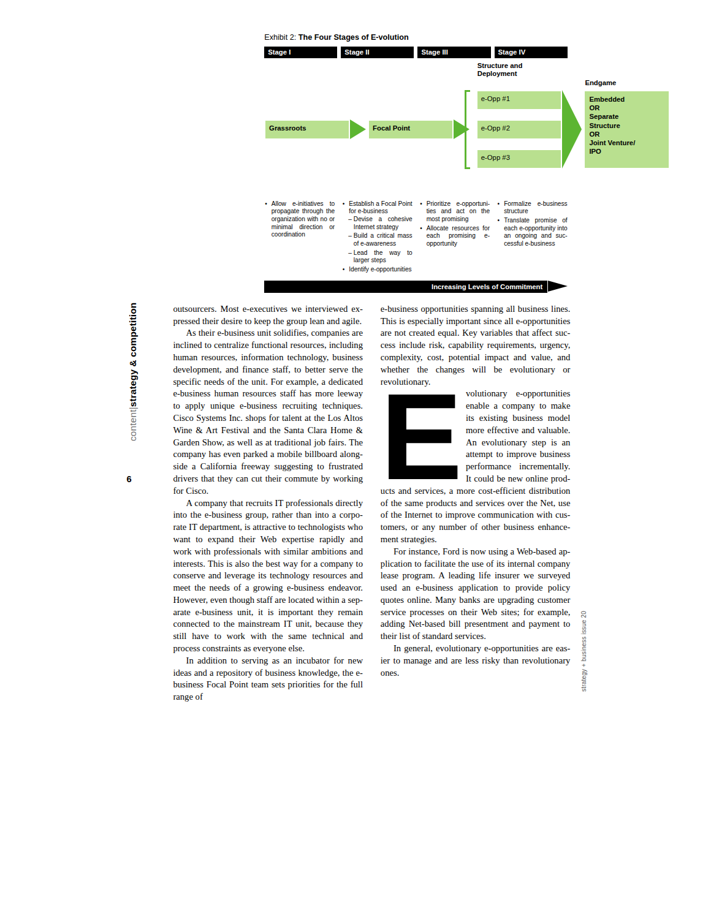content|strategy & competition
6
strategy + business issue 20
Exhibit 2: The Four Stages of E-volution
Stage I
Stage II
Stage III
Stage IV
Structure and
Deployment
Endgame
Grassroots
Focal Point
e-Opp #1
e-Opp #2
e-Opp #3
Embedded
OR
Separate
Structure
OR
Joint Venture/
IPO
Allow e-initiatives to propagate through the organization with no or minimal direction or coordination
Establish a Focal Point for e-business
Devise a cohesive Internet strategy
Build a critical mass of e-awareness
Lead the way to larger steps
Identify e-opportunities
Prioritize e-opportunities and act on the most promising
Allocate resources for each promising e-opportunity
Formalize e-business structure
Translate promise of each e-opportunity into an ongoing and successful e-business
Increasing Levels of Commitment
outsourcers. Most e-executives we interviewed expressed their desire to keep the group lean and agile.
As their e-business unit solidifies, companies are inclined to centralize functional resources, including human resources, information technology, business development, and finance staff, to better serve the specific needs of the unit. For example, a dedicated e-business human resources staff has more leeway to apply unique e-business recruiting techniques. Cisco Systems Inc. shops for talent at the Los Altos Wine & Art Festival and the Santa Clara Home & Garden Show, as well as at traditional job fairs. The company has even parked a mobile billboard alongside a California freeway suggesting to frustrated drivers that they can cut their commute by working for Cisco.
A company that recruits IT professionals directly into the e-business group, rather than into a corporate IT department, is attractive to technologists who want to expand their Web expertise rapidly and work with professionals with similar ambitions and interests. This is also the best way for a company to conserve and leverage its technology resources and meet the needs of a growing e-business endeavor. However, even though staff are located within a separate e-business unit, it is important they remain connected to the mainstream IT unit, because they still have to work with the same technical and process constraints as everyone else.
In addition to serving as an incubator for new ideas and a repository of business knowledge, the e-business Focal Point team sets priorities for the full range of
e-business opportunities spanning all business lines. This is especially important since all e-opportunities are not created equal. Key variables that affect success include risk, capability requirements, urgency, complexity, cost, potential impact and value, and whether the changes will be evolutionary or revolutionary.
E
volutionary e-opportunities enable a company to make its existing business model more effective and valuable. An evolutionary step is an attempt to improve business performance incrementally. It could be new online products and services, a more cost-efficient distribution of the same products and services over the Net, use of the Internet to improve communication with customers, or any number of other business enhancement strategies.
For instance, Ford is now using a Web-based application to facilitate the use of its internal company lease program. A leading life insurer we surveyed used an e-business application to provide policy quotes online. Many banks are upgrading customer service processes on their Web sites; for example, adding Net-based bill presentment and payment to their list of standard services.
In general, evolutionary e-opportunities are easier to manage and are less risky than revolutionary ones.